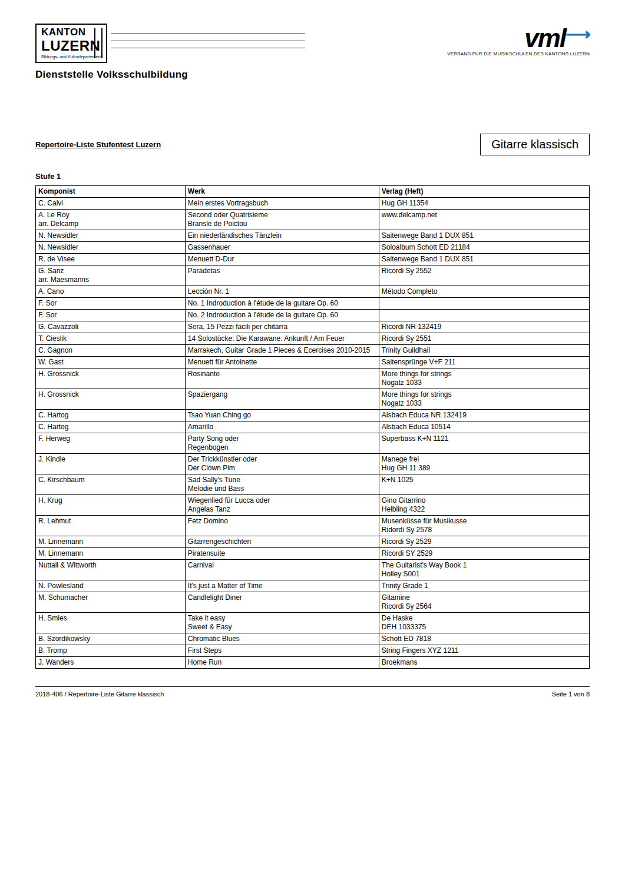KANTON
LUZERN
Bildungs- und Kulturdepartement
vml⟶
VERBAND FÜR DIE MUSIKSCHULEN DES KANTONS LUZERN
Dienststelle Volksschulbildung
Repertoire-Liste Stufentest Luzern
Gitarre klassisch
Stufe 1
| Komponist | Werk | Verlag (Heft) |
| --- | --- | --- |
| C. Calvi | Mein erstes Vortragsbuch | Hug GH 11354 |
| A. Le Roy arr. Delcamp | Second oder Quatrisieme Bransle de Poictou | www.delcamp.net |
| N. Newsidler | Ein niederländisches Tänzlein | Saitenwege Band 1 DUX 851 |
| N. Newsidler | Gassenhauer | Soloalbum Schott ED 21184 |
| R. de Visee | Menuett D-Dur | Saitenwege Band 1 DUX 851 |
| G. Sanz arr. Maesmanns | Paradetas | Ricordi Sy 2552 |
| A. Cano | Lección Nr. 1 | Método Completo |
| F. Sor | No. 1 Indroduction à l'étude de la guitare Op. 60 | |
| F. Sor | No. 2 Indroduction à l'étude de la guitare Op. 60 | |
| G. Cavazzoli | Sera, 15 Pezzi facili per chitarra | Ricordi NR 132419 |
| T. Cieslik | 14 Solostücke: Die Karawane: Ankunft / Am Feuer | Ricordi Sy 2551 |
| C. Gagnon | Marrakech, Guitar Grade 1 Pieces & Ecercises 2010-2015 | Trinity Guildhall |
| W. Gast | Menuett für Antoinette | Saitensprünge V+F 211 |
| H. Grossnick | Rosinante | More things for strings Nogatz 1033 |
| H. Grossnick | Spaziergang | More things for strings Nogatz 1033 |
| C. Hartog | Tsao Yuan Ching go | Alsbach Educa NR 132419 |
| C. Hartog | Amarillo | Alsbach Educa 10514 |
| F. Herweg | Party Song oder Regenbogen | Superbass K+N 1121 |
| J. Kindle | Der Trickkünstler oder Der Clown Pim | Manege frei Hug GH 11 389 |
| C. Kirschbaum | Sad Sally's Tune Melodie und Bass | K+N 1025 |
| H. Krug | Wiegenlied für Lucca oder Angelas Tanz | Gino Gitarrino Helbling 4322 |
| R. Lehmut | Fetz Domino | Musenküsse für Musikusse Ridordi Sy 2578 |
| M. Linnemann | Gitarrengeschichten | Ricordi Sy 2529 |
| M. Linnemann | Piratensuite | Ricordi SY 2529 |
| Nuttall & Wittworth | Carnival | The Guitarist's Way Book 1 Holley S001 |
| N. Powlesland | It's just a Matter of Time | Trinity Grade 1 |
| M. Schumacher | Candlelight Diner | Gitamine Ricordi Sy 2564 |
| H. Smies | Take it easy Sweet & Easy | De Haske DEH 1033375 |
| B. Szordikowsky | Chromatic Blues | Schott ED 7818 |
| B. Tromp | First Steps | String Fingers XYZ 1211 |
| J. Wanders | Home Run | Broekmans |
2018-406 / Repertoire-Liste Gitarre klassisch
Seite 1 von 8